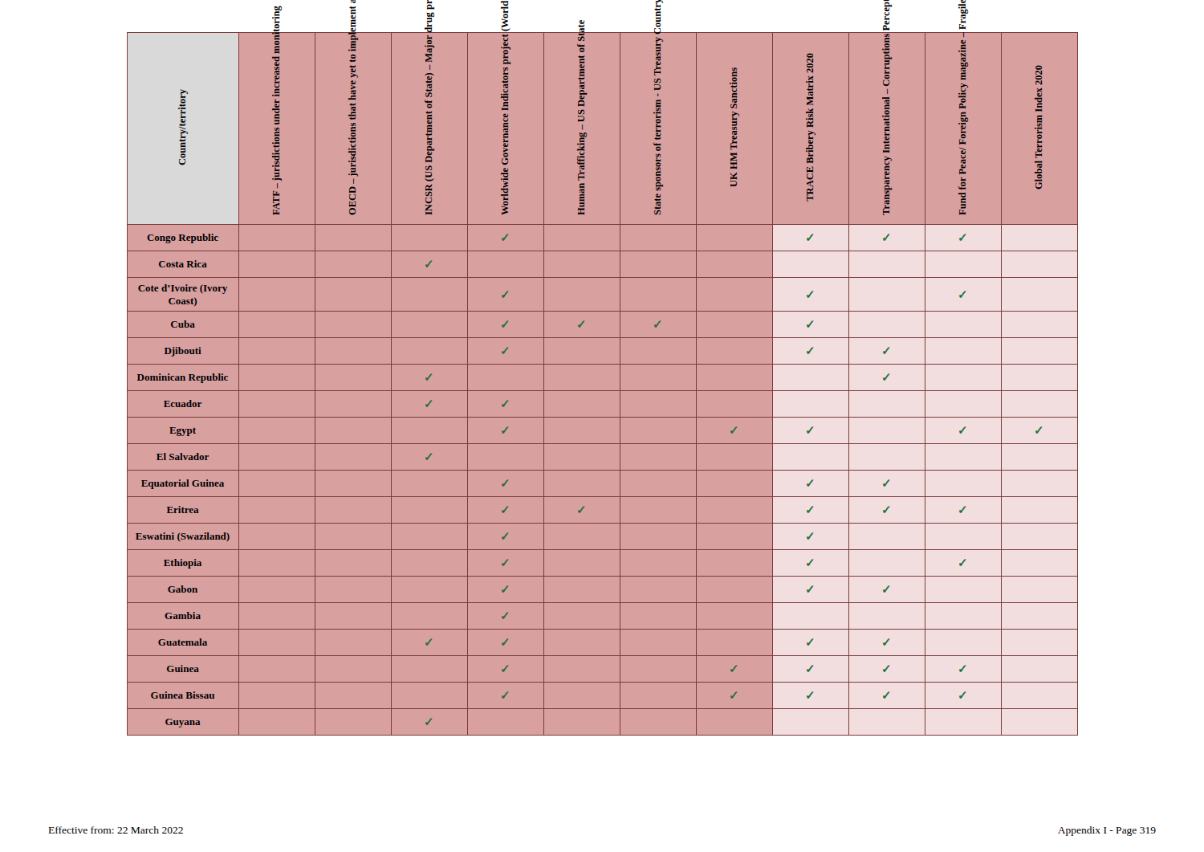| Country/territory | FATF – jurisdictions under increased monitoring | OECD – jurisdictions that have yet to implement agreed tax standards | INCSR (US Department of State) – Major drug producing and transit countries | Worldwide Governance Indicators project (World Bank) | Human Trafficking – US Department of State | State sponsors of terrorism - US Treasury Country Reports on Terrorism – US Department of State | UK HM Treasury Sanctions | TRACE Bribery Risk Matrix 2020 | Transparency International – Corruptions Perception Index 2020 | Fund for Peace/ Foreign Policy magazine – Fragile States Index (Alert level) | Global Terrorism Index 2020 |
| --- | --- | --- | --- | --- | --- | --- | --- | --- | --- | --- | --- |
| Congo Republic | | | | ✓ | | | | ✓ | ✓ | ✓ | |
| Costa Rica | | | ✓ | | | | | | | | |
| Cote d’Ivoire (Ivory Coast) | | | | ✓ | | | | ✓ | | ✓ | |
| Cuba | | | | ✓ | ✓ | ✓ | | ✓ | | | |
| Djibouti | | | | ✓ | | | | ✓ | ✓ | | |
| Dominican Republic | | | ✓ | | | | | | ✓ | | |
| Ecuador | | | ✓ | ✓ | | | | | | | |
| Egypt | | | | ✓ | | | ✓ | ✓ | | ✓ | ✓ |
| El Salvador | | | ✓ | | | | | | | | |
| Equatorial Guinea | | | | ✓ | | | | ✓ | ✓ | | |
| Eritrea | | | | ✓ | ✓ | | | ✓ | ✓ | ✓ | |
| Eswatini (Swaziland) | | | | ✓ | | | | ✓ | | | |
| Ethiopia | | | | ✓ | | | | ✓ | | ✓ | |
| Gabon | | | | ✓ | | | | ✓ | ✓ | | |
| Gambia | | | | ✓ | | | | | | | |
| Guatemala | | | ✓ | ✓ | | | | ✓ | ✓ | | |
| Guinea | | | | ✓ | | | ✓ | ✓ | ✓ | ✓ | |
| Guinea Bissau | | | | ✓ | | | ✓ | ✓ | ✓ | ✓ | |
| Guyana | | | ✓ | | | | | | | | |
Effective from: 22 March 2022 Appendix I - Page 319